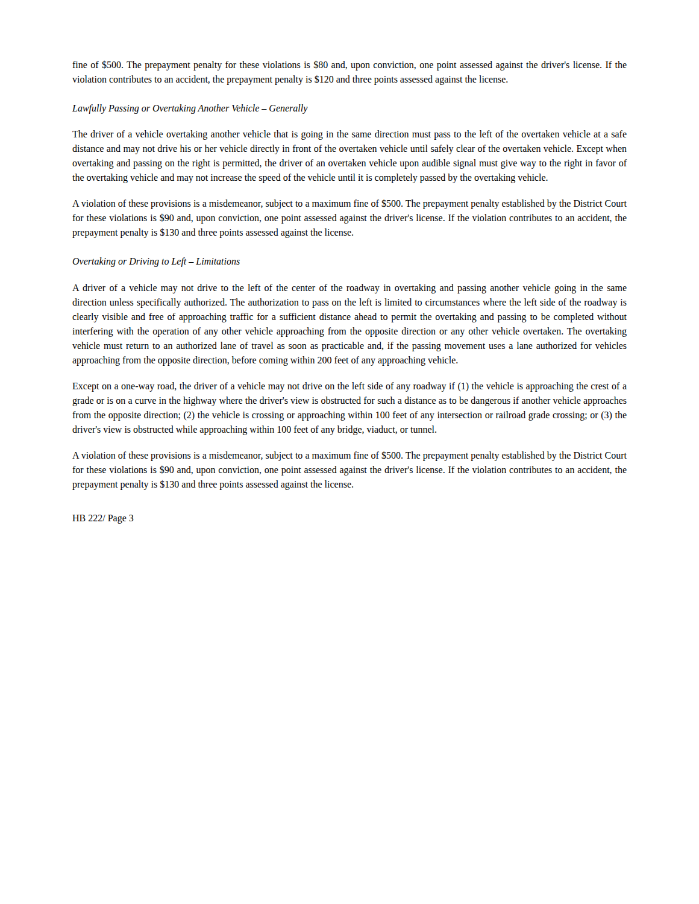fine of $500. The prepayment penalty for these violations is $80 and, upon conviction, one point assessed against the driver's license. If the violation contributes to an accident, the prepayment penalty is $120 and three points assessed against the license.
Lawfully Passing or Overtaking Another Vehicle – Generally
The driver of a vehicle overtaking another vehicle that is going in the same direction must pass to the left of the overtaken vehicle at a safe distance and may not drive his or her vehicle directly in front of the overtaken vehicle until safely clear of the overtaken vehicle. Except when overtaking and passing on the right is permitted, the driver of an overtaken vehicle upon audible signal must give way to the right in favor of the overtaking vehicle and may not increase the speed of the vehicle until it is completely passed by the overtaking vehicle.
A violation of these provisions is a misdemeanor, subject to a maximum fine of $500. The prepayment penalty established by the District Court for these violations is $90 and, upon conviction, one point assessed against the driver's license. If the violation contributes to an accident, the prepayment penalty is $130 and three points assessed against the license.
Overtaking or Driving to Left – Limitations
A driver of a vehicle may not drive to the left of the center of the roadway in overtaking and passing another vehicle going in the same direction unless specifically authorized. The authorization to pass on the left is limited to circumstances where the left side of the roadway is clearly visible and free of approaching traffic for a sufficient distance ahead to permit the overtaking and passing to be completed without interfering with the operation of any other vehicle approaching from the opposite direction or any other vehicle overtaken. The overtaking vehicle must return to an authorized lane of travel as soon as practicable and, if the passing movement uses a lane authorized for vehicles approaching from the opposite direction, before coming within 200 feet of any approaching vehicle.
Except on a one-way road, the driver of a vehicle may not drive on the left side of any roadway if (1) the vehicle is approaching the crest of a grade or is on a curve in the highway where the driver's view is obstructed for such a distance as to be dangerous if another vehicle approaches from the opposite direction; (2) the vehicle is crossing or approaching within 100 feet of any intersection or railroad grade crossing; or (3) the driver's view is obstructed while approaching within 100 feet of any bridge, viaduct, or tunnel.
A violation of these provisions is a misdemeanor, subject to a maximum fine of $500. The prepayment penalty established by the District Court for these violations is $90 and, upon conviction, one point assessed against the driver's license. If the violation contributes to an accident, the prepayment penalty is $130 and three points assessed against the license.
HB 222/ Page 3